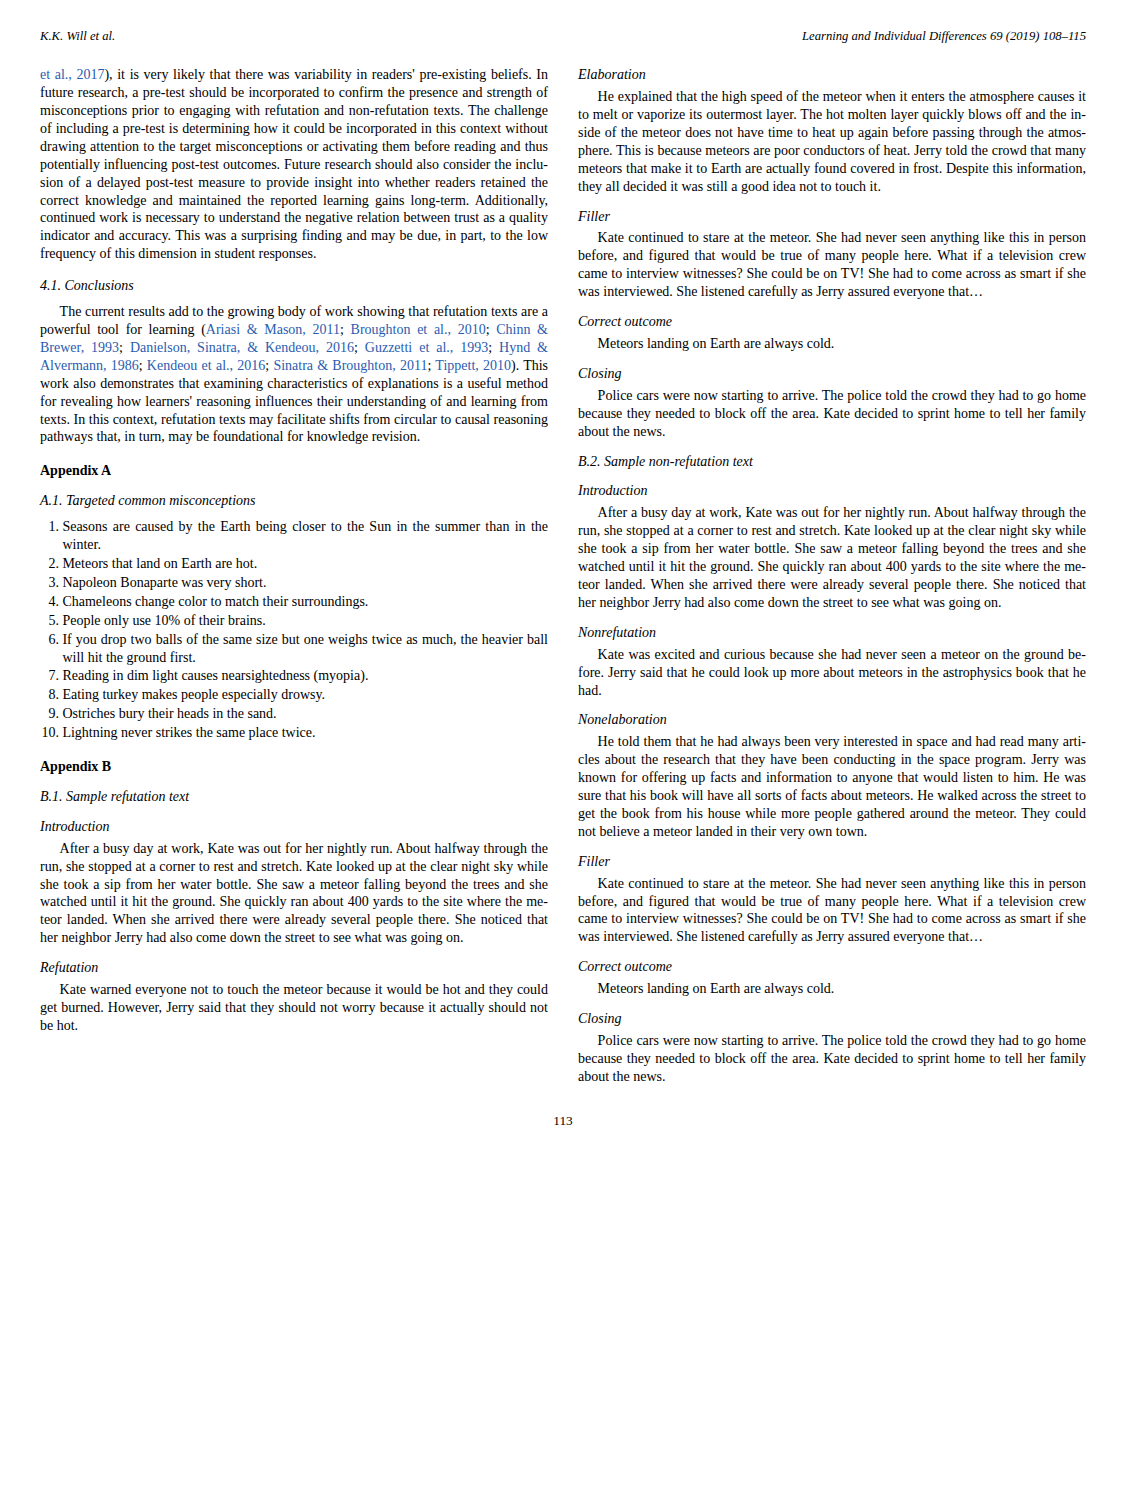K.K. Will et al.
Learning and Individual Differences 69 (2019) 108–115
et al., 2017), it is very likely that there was variability in readers' pre-existing beliefs. In future research, a pre-test should be incorporated to confirm the presence and strength of misconceptions prior to engaging with refutation and non-refutation texts. The challenge of including a pre-test is determining how it could be incorporated in this context without drawing attention to the target misconceptions or activating them before reading and thus potentially influencing post-test outcomes. Future research should also consider the inclusion of a delayed post-test measure to provide insight into whether readers retained the correct knowledge and maintained the reported learning gains long-term. Additionally, continued work is necessary to understand the negative relation between trust as a quality indicator and accuracy. This was a surprising finding and may be due, in part, to the low frequency of this dimension in student responses.
4.1. Conclusions
The current results add to the growing body of work showing that refutation texts are a powerful tool for learning (Ariasi & Mason, 2011; Broughton et al., 2010; Chinn & Brewer, 1993; Danielson, Sinatra, & Kendeou, 2016; Guzzetti et al., 1993; Hynd & Alvermann, 1986; Kendeou et al., 2016; Sinatra & Broughton, 2011; Tippett, 2010). This work also demonstrates that examining characteristics of explanations is a useful method for revealing how learners' reasoning influences their understanding of and learning from texts. In this context, refutation texts may facilitate shifts from circular to causal reasoning pathways that, in turn, may be foundational for knowledge revision.
Appendix A
A.1. Targeted common misconceptions
Seasons are caused by the Earth being closer to the Sun in the summer than in the winter.
Meteors that land on Earth are hot.
Napoleon Bonaparte was very short.
Chameleons change color to match their surroundings.
People only use 10% of their brains.
If you drop two balls of the same size but one weighs twice as much, the heavier ball will hit the ground first.
Reading in dim light causes nearsightedness (myopia).
Eating turkey makes people especially drowsy.
Ostriches bury their heads in the sand.
Lightning never strikes the same place twice.
Appendix B
B.1. Sample refutation text
Introduction
After a busy day at work, Kate was out for her nightly run. About halfway through the run, she stopped at a corner to rest and stretch. Kate looked up at the clear night sky while she took a sip from her water bottle. She saw a meteor falling beyond the trees and she watched until it hit the ground. She quickly ran about 400 yards to the site where the meteor landed. When she arrived there were already several people there. She noticed that her neighbor Jerry had also come down the street to see what was going on.
Refutation
Kate warned everyone not to touch the meteor because it would be hot and they could get burned. However, Jerry said that they should not worry because it actually should not be hot.
Elaboration
He explained that the high speed of the meteor when it enters the atmosphere causes it to melt or vaporize its outermost layer. The hot molten layer quickly blows off and the inside of the meteor does not have time to heat up again before passing through the atmosphere. This is because meteors are poor conductors of heat. Jerry told the crowd that many meteors that make it to Earth are actually found covered in frost. Despite this information, they all decided it was still a good idea not to touch it.
Filler
Kate continued to stare at the meteor. She had never seen anything like this in person before, and figured that would be true of many people here. What if a television crew came to interview witnesses? She could be on TV! She had to come across as smart if she was interviewed. She listened carefully as Jerry assured everyone that…
Correct outcome
Meteors landing on Earth are always cold.
Closing
Police cars were now starting to arrive. The police told the crowd they had to go home because they needed to block off the area. Kate decided to sprint home to tell her family about the news.
B.2. Sample non-refutation text
Introduction
After a busy day at work, Kate was out for her nightly run. About halfway through the run, she stopped at a corner to rest and stretch. Kate looked up at the clear night sky while she took a sip from her water bottle. She saw a meteor falling beyond the trees and she watched until it hit the ground. She quickly ran about 400 yards to the site where the meteor landed. When she arrived there were already several people there. She noticed that her neighbor Jerry had also come down the street to see what was going on.
Nonrefutation
Kate was excited and curious because she had never seen a meteor on the ground before. Jerry said that he could look up more about meteors in the astrophysics book that he had.
Nonelaboration
He told them that he had always been very interested in space and had read many articles about the research that they have been conducting in the space program. Jerry was known for offering up facts and information to anyone that would listen to him. He was sure that his book will have all sorts of facts about meteors. He walked across the street to get the book from his house while more people gathered around the meteor. They could not believe a meteor landed in their very own town.
Filler
Kate continued to stare at the meteor. She had never seen anything like this in person before, and figured that would be true of many people here. What if a television crew came to interview witnesses? She could be on TV! She had to come across as smart if she was interviewed. She listened carefully as Jerry assured everyone that…
Correct outcome
Meteors landing on Earth are always cold.
Closing
Police cars were now starting to arrive. The police told the crowd they had to go home because they needed to block off the area. Kate decided to sprint home to tell her family about the news.
113